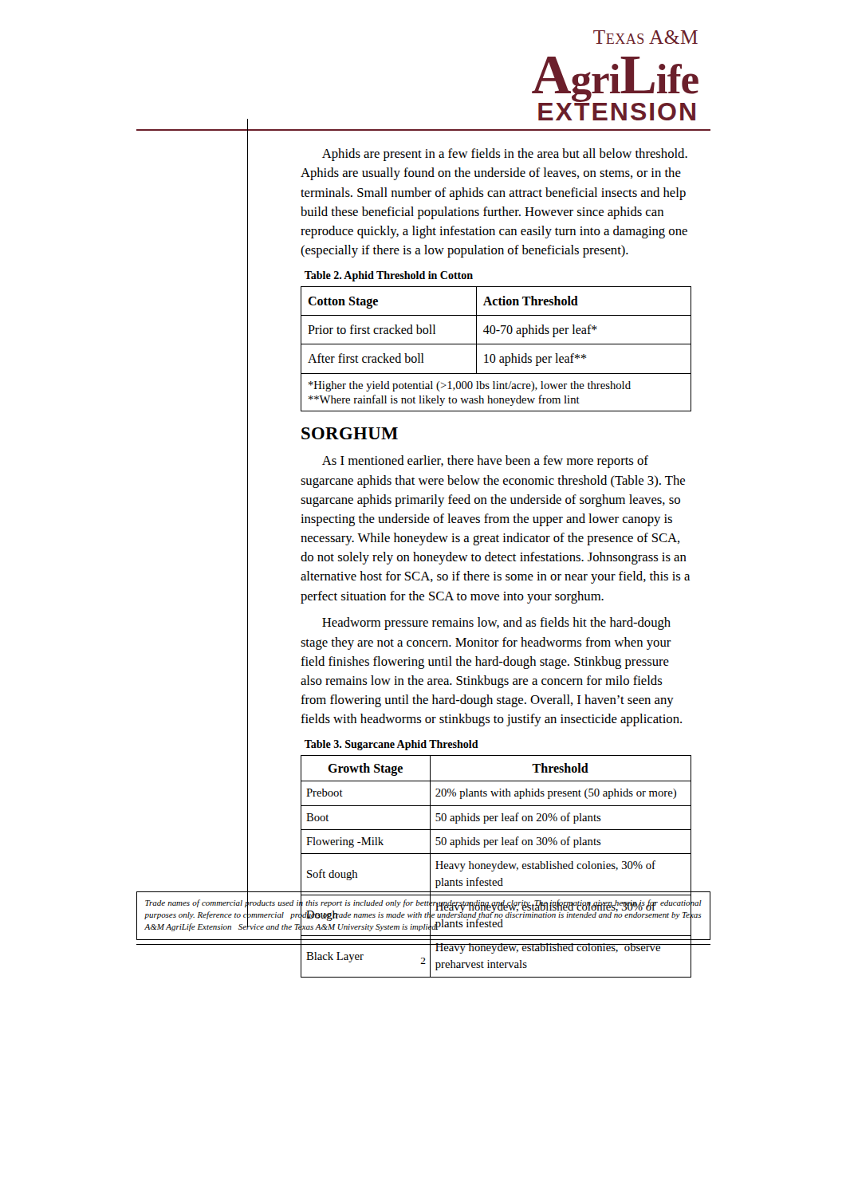Texas A&M AgriLife EXTENSION
Aphids are present in a few fields in the area but all below threshold. Aphids are usually found on the underside of leaves, on stems, or in the terminals. Small number of aphids can attract beneficial insects and help build these beneficial populations further. However since aphids can reproduce quickly, a light infestation can easily turn into a damaging one (especially if there is a low population of beneficials present).
Table 2. Aphid Threshold in Cotton
| Cotton Stage | Action Threshold |
| --- | --- |
| Prior to first cracked boll | 40-70 aphids per leaf* |
| After first cracked boll | 10 aphids per leaf** |
| *Higher the yield potential (>1,000 lbs lint/acre), lower the threshold **Where rainfall is not likely to wash honeydew from lint |
SORGHUM
As I mentioned earlier, there have been a few more reports of sugarcane aphids that were below the economic threshold (Table 3). The sugarcane aphids primarily feed on the underside of sorghum leaves, so inspecting the underside of leaves from the upper and lower canopy is necessary. While honeydew is a great indicator of the presence of SCA, do not solely rely on honeydew to detect infestations. Johnsongrass is an alternative host for SCA, so if there is some in or near your field, this is a perfect situation for the SCA to move into your sorghum.
Headworm pressure remains low, and as fields hit the hard-dough stage they are not a concern. Monitor for headworms from when your field finishes flowering until the hard-dough stage. Stinkbug pressure also remains low in the area. Stinkbugs are a concern for milo fields from flowering until the hard-dough stage. Overall, I haven’t seen any fields with headworms or stinkbugs to justify an insecticide application.
Table 3. Sugarcane Aphid Threshold
| Growth Stage | Threshold |
| --- | --- |
| Preboot | 20% plants with aphids present (50 aphids or more) |
| Boot | 50 aphids per leaf on 20% of plants |
| Flowering -Milk | 50 aphids per leaf on 30% of plants |
| Soft dough | Heavy honeydew, established colonies, 30% of plants infested |
| Dough | Heavy honeydew, established colonies, 30% of plants infested |
| Black Layer | Heavy honeydew, established colonies, observe preharvest intervals |
Trade names of commercial products used in this report is included only for better understanding and clarity. The information given herein is for educational purposes only. Reference to commercial products or trade names is made with the understand that no discrimination is intended and no endorsement by Texas A&M AgriLife Extension Service and the Texas A&M University System is implied.
2